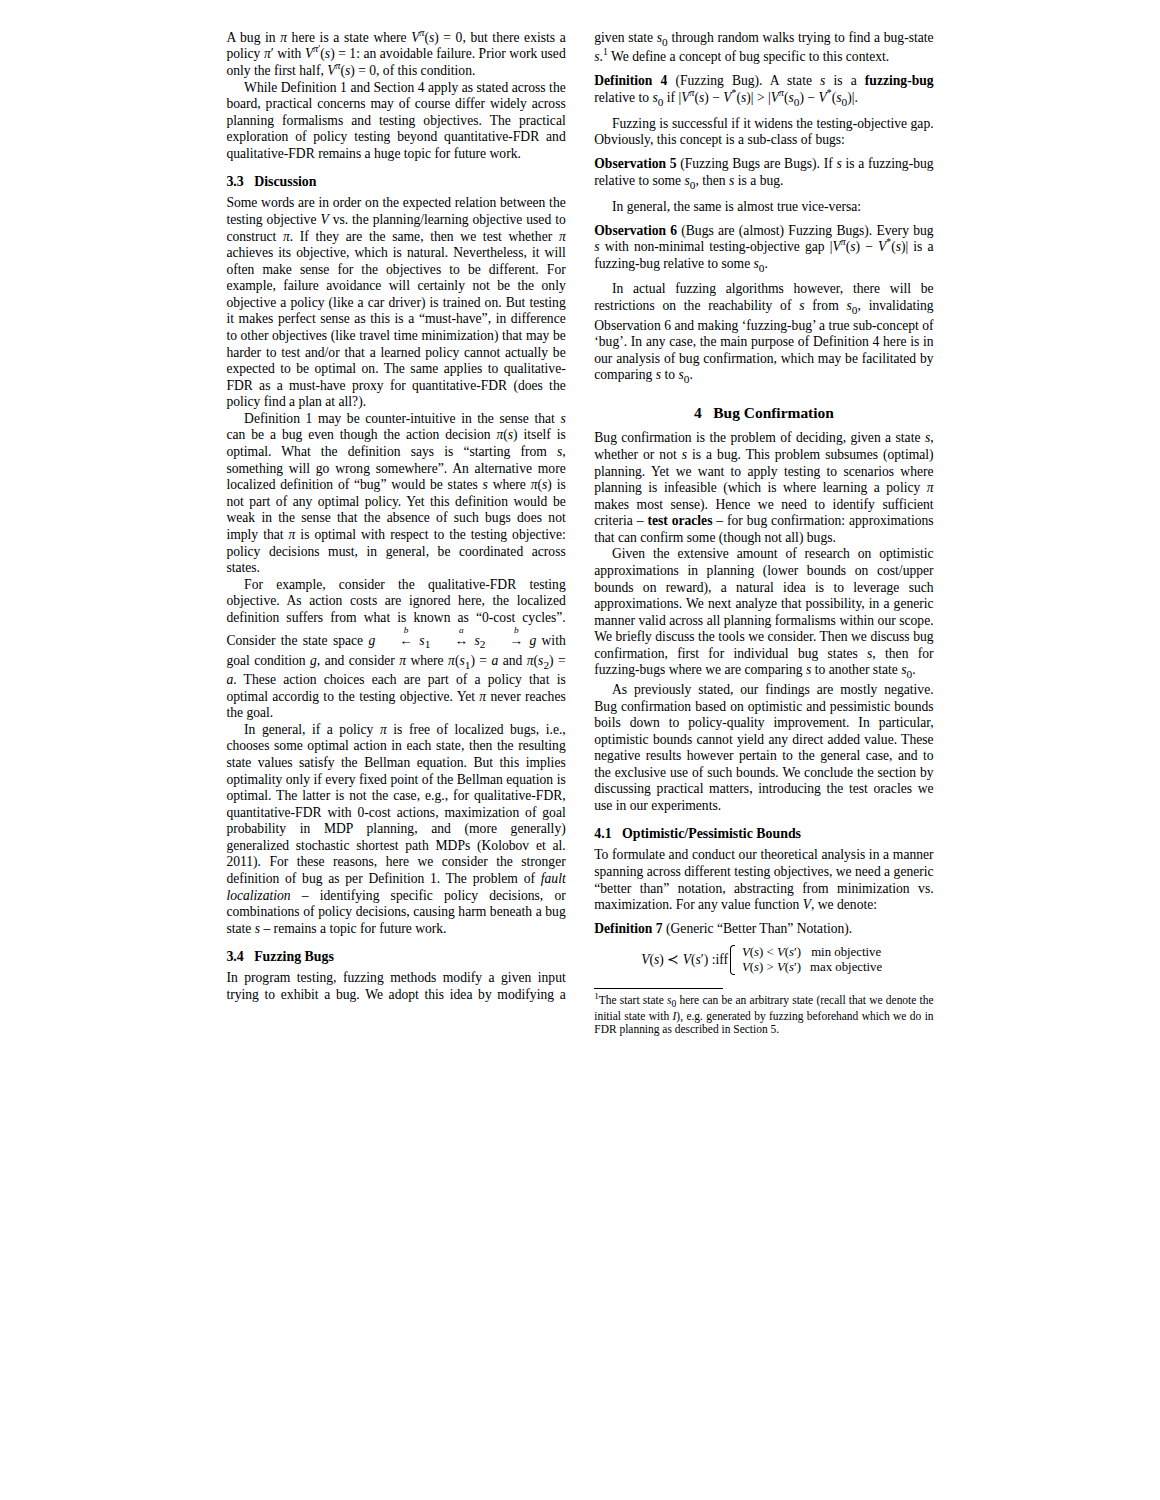A bug in π here is a state where Vπ(s) = 0, but there exists a policy π′ with Vπ′(s) = 1: an avoidable failure. Prior work used only the first half, Vπ(s) = 0, of this condition.
While Definition 1 and Section 4 apply as stated across the board, practical concerns may of course differ widely across planning formalisms and testing objectives. The practical exploration of policy testing beyond quantitative-FDR and qualitative-FDR remains a huge topic for future work.
3.3 Discussion
Some words are in order on the expected relation between the testing objective V vs. the planning/learning objective used to construct π. If they are the same, then we test whether π achieves its objective, which is natural. Nevertheless, it will often make sense for the objectives to be different. For example, failure avoidance will certainly not be the only objective a policy (like a car driver) is trained on. But testing it makes perfect sense as this is a “must-have”, in difference to other objectives (like travel time minimization) that may be harder to test and/or that a learned policy cannot actually be expected to be optimal on. The same applies to qualitative-FDR as a must-have proxy for quantitative-FDR (does the policy find a plan at all?).
Definition 1 may be counter-intuitive in the sense that s can be a bug even though the action decision π(s) itself is optimal. What the definition says is “starting from s, something will go wrong somewhere”. An alternative more localized definition of “bug” would be states s where π(s) is not part of any optimal policy. Yet this definition would be weak in the sense that the absence of such bugs does not imply that π is optimal with respect to the testing objective: policy decisions must, in general, be coordinated across states.
For example, consider the qualitative-FDR testing objective. As action costs are ignored here, the localized definition suffers from what is known as “0-cost cycles”. Consider the state space g b← s1 a↔ s2 b→ g with goal condition g, and consider π where π(s1) = a and π(s2) = a. These action choices each are part of a policy that is optimal accordig to the testing objective. Yet π never reaches the goal.
In general, if a policy π is free of localized bugs, i.e., chooses some optimal action in each state, then the resulting state values satisfy the Bellman equation. But this implies optimality only if every fixed point of the Bellman equation is optimal. The latter is not the case, e.g., for qualitative-FDR, quantitative-FDR with 0-cost actions, maximization of goal probability in MDP planning, and (more generally) generalized stochastic shortest path MDPs (Kolobov et al. 2011). For these reasons, here we consider the stronger definition of bug as per Definition 1. The problem of fault localization – identifying specific policy decisions, or combinations of policy decisions, causing harm beneath a bug state s – remains a topic for future work.
3.4 Fuzzing Bugs
In program testing, fuzzing methods modify a given input trying to exhibit a bug. We adopt this idea by modifying a given state s0 through random walks trying to find a bug-state s.1 We define a concept of bug specific to this context.
Definition 4 (Fuzzing Bug). A state s is a fuzzing-bug relative to s0 if |Vπ(s) − V*(s)| > |Vπ(s0) − V*(s0)|.
Fuzzing is successful if it widens the testing-objective gap. Obviously, this concept is a sub-class of bugs:
Observation 5 (Fuzzing Bugs are Bugs). If s is a fuzzing-bug relative to some s0, then s is a bug.
In general, the same is almost true vice-versa:
Observation 6 (Bugs are (almost) Fuzzing Bugs). Every bug s with non-minimal testing-objective gap |Vπ(s) − V*(s)| is a fuzzing-bug relative to some s0.
In actual fuzzing algorithms however, there will be restrictions on the reachability of s from s0, invalidating Observation 6 and making ‘fuzzing-bug’ a true sub-concept of ‘bug’. In any case, the main purpose of Definition 4 here is in our analysis of bug confirmation, which may be facilitated by comparing s to s0.
4 Bug Confirmation
Bug confirmation is the problem of deciding, given a state s, whether or not s is a bug. This problem subsumes (optimal) planning. Yet we want to apply testing to scenarios where planning is infeasible (which is where learning a policy π makes most sense). Hence we need to identify sufficient criteria – test oracles – for bug confirmation: approximations that can confirm some (though not all) bugs.
Given the extensive amount of research on optimistic approximations in planning (lower bounds on cost/upper bounds on reward), a natural idea is to leverage such approximations. We next analyze that possibility, in a generic manner valid across all planning formalisms within our scope. We briefly discuss the tools we consider. Then we discuss bug confirmation, first for individual bug states s, then for fuzzing-bugs where we are comparing s to another state s0.
As previously stated, our findings are mostly negative. Bug confirmation based on optimistic and pessimistic bounds boils down to policy-quality improvement. In particular, optimistic bounds cannot yield any direct added value. These negative results however pertain to the general case, and to the exclusive use of such bounds. We conclude the section by discussing practical matters, introducing the test oracles we use in our experiments.
4.1 Optimistic/Pessimistic Bounds
To formulate and conduct our theoretical analysis in a manner spanning across different testing objectives, we need a generic “better than” notation, abstracting from minimization vs. maximization. For any value function V, we denote:
Definition 7 (Generic “Better Than” Notation).
V(s) ≺ V(s′) :iff
| V ( s ) < V ( s ′) | min objective |
| V ( s ) > V ( s ′) | max objective |
1The start state s0 here can be an arbitrary state (recall that we denote the initial state with I), e.g. generated by fuzzing beforehand which we do in FDR planning as described in Section 5.